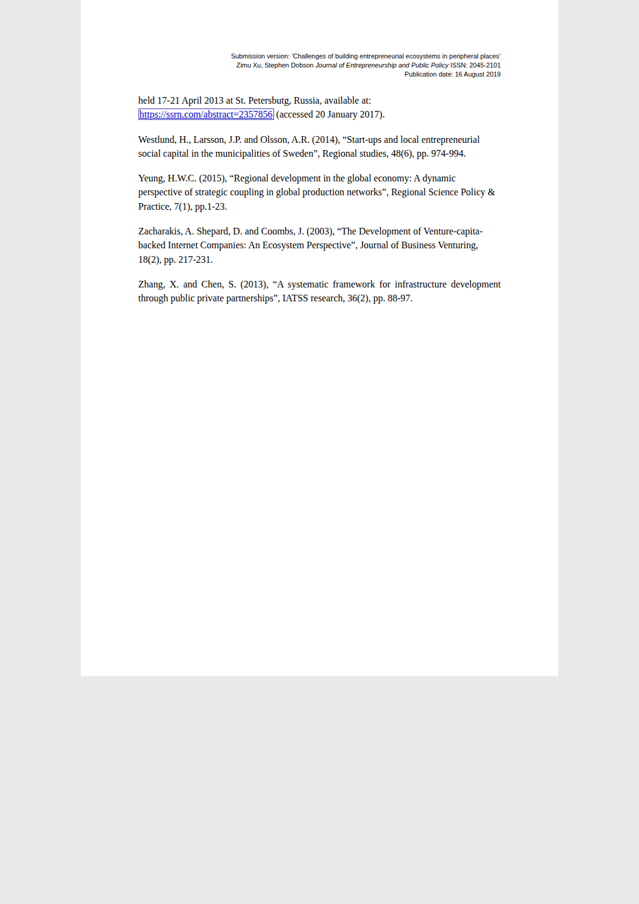Submission version: ‘Challenges of building entrepreneurial ecosystems in peripheral places’
Zimu Xu, Stephen Dobson Journal of Entrepreneurship and Public Policy ISSN: 2045-2101
Publication date: 16 August 2019
held 17-21 April 2013 at St. Petersbutg, Russia, available at:
https://ssrn.com/abstract=2357856 (accessed 20 January 2017).
Westlund, H., Larsson, J.P. and Olsson, A.R. (2014), “Start-ups and local entrepreneurial social capital in the municipalities of Sweden”, Regional studies, 48(6), pp. 974-994.
Yeung, H.W.C. (2015), “Regional development in the global economy: A dynamic perspective of strategic coupling in global production networks”, Regional Science Policy & Practice, 7(1), pp.1-23.
Zacharakis, A. Shepard, D. and Coombs, J. (2003), “The Development of Venture-capita-backed Internet Companies: An Ecosystem Perspective”, Journal of Business Venturing, 18(2), pp. 217-231.
Zhang, X. and Chen, S. (2013), “A systematic framework for infrastructure development through public private partnerships”, IATSS research, 36(2), pp. 88-97.